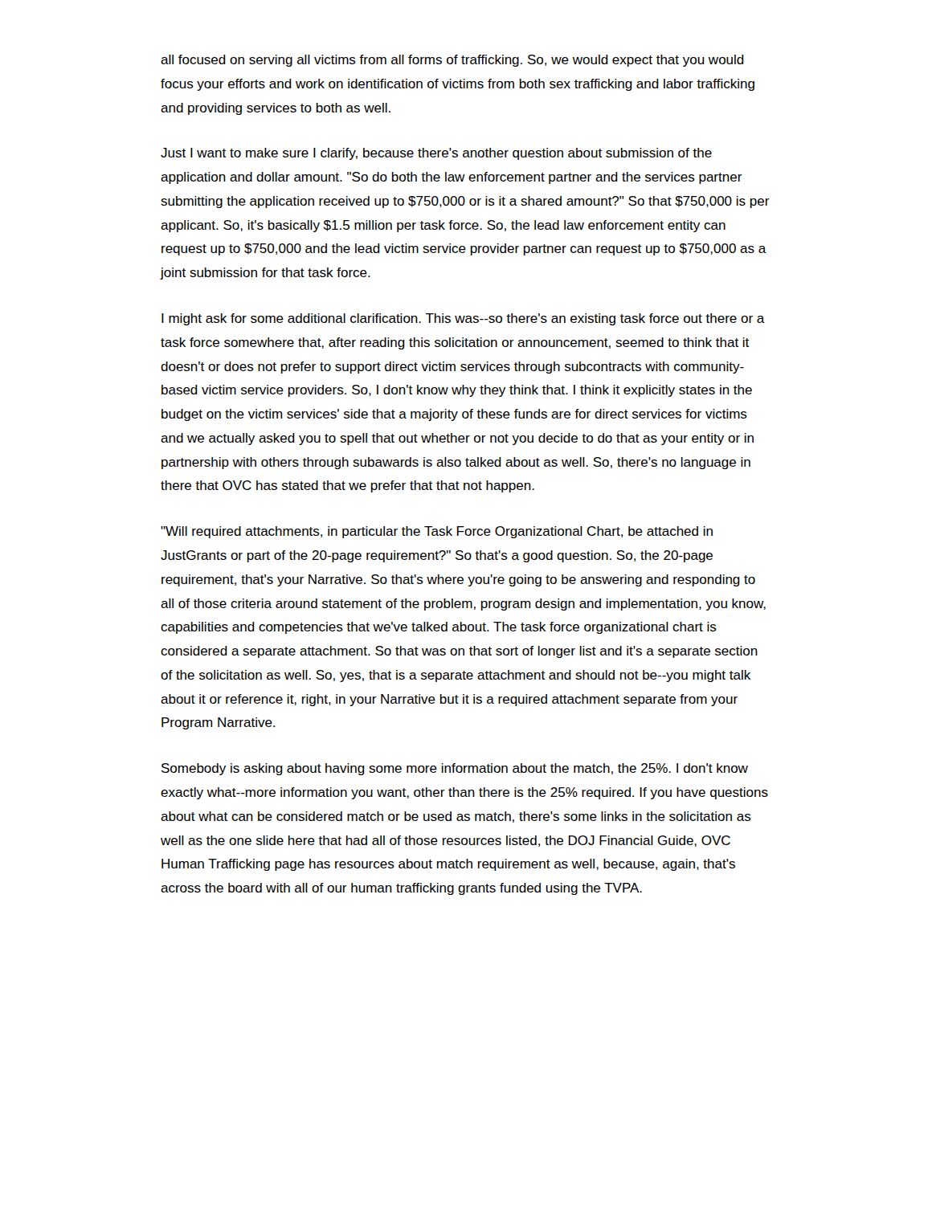all focused on serving all victims from all forms of trafficking. So, we would expect that you would focus your efforts and work on identification of victims from both sex trafficking and labor trafficking and providing services to both as well.
Just I want to make sure I clarify, because there's another question about submission of the application and dollar amount. "So do both the law enforcement partner and the services partner submitting the application received up to $750,000 or is it a shared amount?" So that $750,000 is per applicant. So, it's basically $1.5 million per task force. So, the lead law enforcement entity can request up to $750,000 and the lead victim service provider partner can request up to $750,000 as a joint submission for that task force.
I might ask for some additional clarification. This was--so there's an existing task force out there or a task force somewhere that, after reading this solicitation or announcement, seemed to think that it doesn't or does not prefer to support direct victim services through subcontracts with community-based victim service providers. So, I don't know why they think that. I think it explicitly states in the budget on the victim services' side that a majority of these funds are for direct services for victims and we actually asked you to spell that out whether or not you decide to do that as your entity or in partnership with others through subawards is also talked about as well. So, there's no language in there that OVC has stated that we prefer that that not happen.
"Will required attachments, in particular the Task Force Organizational Chart, be attached in JustGrants or part of the 20-page requirement?" So that's a good question. So, the 20-page requirement, that's your Narrative. So that's where you're going to be answering and responding to all of those criteria around statement of the problem, program design and implementation, you know, capabilities and competencies that we've talked about. The task force organizational chart is considered a separate attachment. So that was on that sort of longer list and it's a separate section of the solicitation as well. So, yes, that is a separate attachment and should not be--you might talk about it or reference it, right, in your Narrative but it is a required attachment separate from your Program Narrative.
Somebody is asking about having some more information about the match, the 25%. I don't know exactly what--more information you want, other than there is the 25% required. If you have questions about what can be considered match or be used as match, there's some links in the solicitation as well as the one slide here that had all of those resources listed, the DOJ Financial Guide, OVC Human Trafficking page has resources about match requirement as well, because, again, that's across the board with all of our human trafficking grants funded using the TVPA.